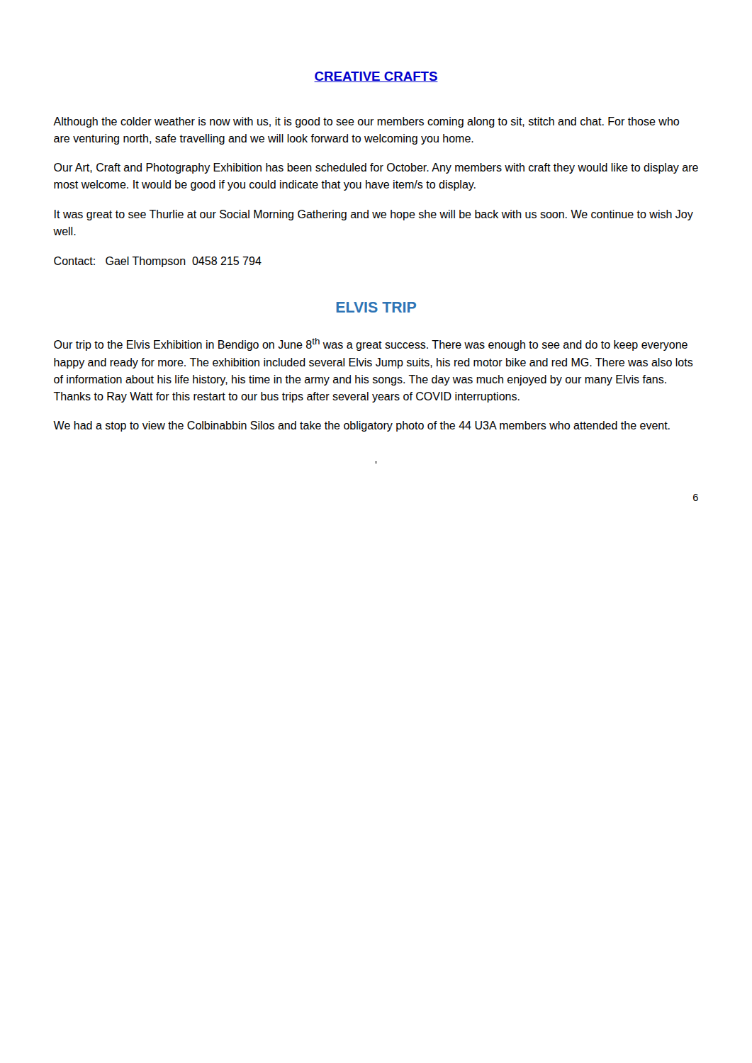CREATIVE CRAFTS
Although the colder weather is now with us, it is good to see our members coming along to sit, stitch and chat. For those who are venturing north, safe travelling and we will look forward to welcoming you home.
Our Art, Craft and Photography Exhibition has been scheduled for October. Any members with craft they would like to display are most welcome. It would be good if you could indicate that you have item/s to display.
It was great to see Thurlie at our Social Morning Gathering and we hope she will be back with us soon. We continue to wish Joy well.
Contact: Gael Thompson 0458 215 794
ELVIS TRIP
Our trip to the Elvis Exhibition in Bendigo on June 8th was a great success. There was enough to see and do to keep everyone happy and ready for more. The exhibition included several Elvis Jump suits, his red motor bike and red MG. There was also lots of information about his life history, his time in the army and his songs. The day was much enjoyed by our many Elvis fans. Thanks to Ray Watt for this restart to our bus trips after several years of COVID interruptions.
We had a stop to view the Colbinabbin Silos and take the obligatory photo of the 44 U3A members who attended the event.
6